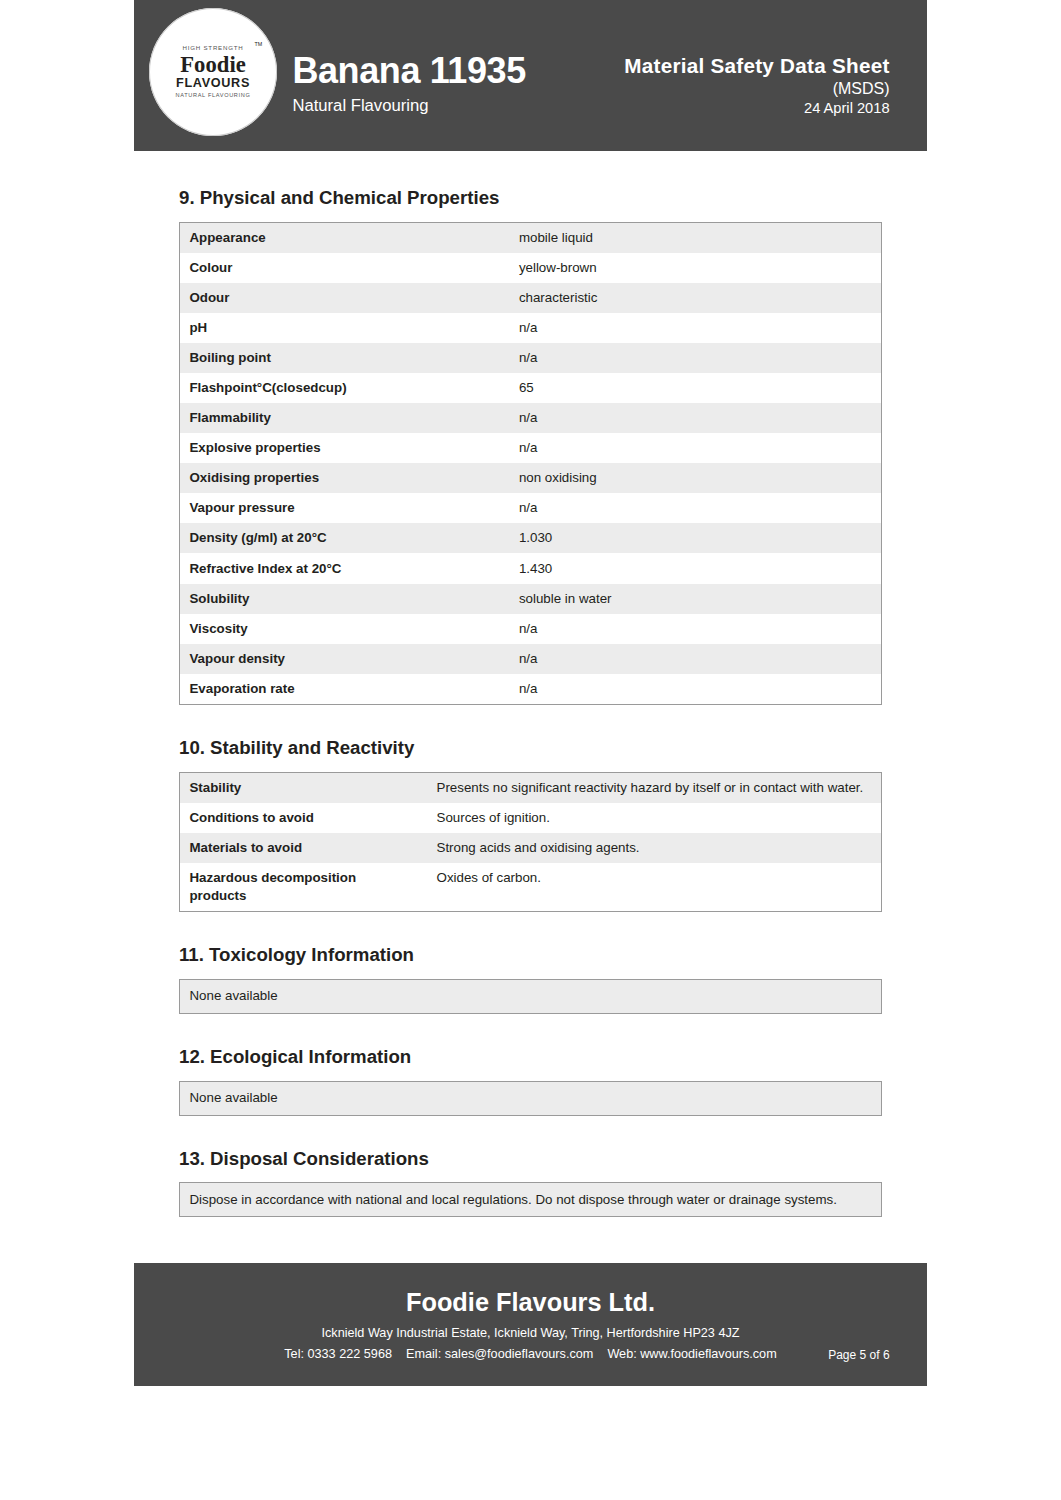TM
High Strength
Foodie
FLAVOURS
Natural Flavouring
Banana 11935
Natural Flavouring
Material Safety Data Sheet
(MSDS)
24 April 2018
9. Physical and Chemical Properties
| Appearance | mobile liquid |
| Colour | yellow-brown |
| Odour | characteristic |
| pH | n/a |
| Boiling point | n/a |
| Flashpoint°C(closedcup) | 65 |
| Flammability | n/a |
| Explosive properties | n/a |
| Oxidising properties | non oxidising |
| Vapour pressure | n/a |
| Density (g/ml) at 20°C | 1.030 |
| Refractive Index at 20°C | 1.430 |
| Solubility | soluble in water |
| Viscosity | n/a |
| Vapour density | n/a |
| Evaporation rate | n/a |
10. Stability and Reactivity
| Stability | Presents no significant reactivity hazard by itself or in contact with water. |
| Conditions to avoid | Sources of ignition. |
| Materials to avoid | Strong acids and oxidising agents. |
| Hazardous decomposition products | Oxides of carbon. |
11. Toxicology Information
| None available |
12. Ecological Information
| None available |
13. Disposal Considerations
| Dispose in accordance with national and local regulations. Do not dispose through water or drainage systems. |
Foodie Flavours Ltd.
Icknield Way Industrial Estate, Icknield Way, Tring, Hertfordshire HP23 4JZ
Tel: 0333 222 5968 Email: sales@foodieflavours.com Web: www.foodieflavours.com Page 5 of 6